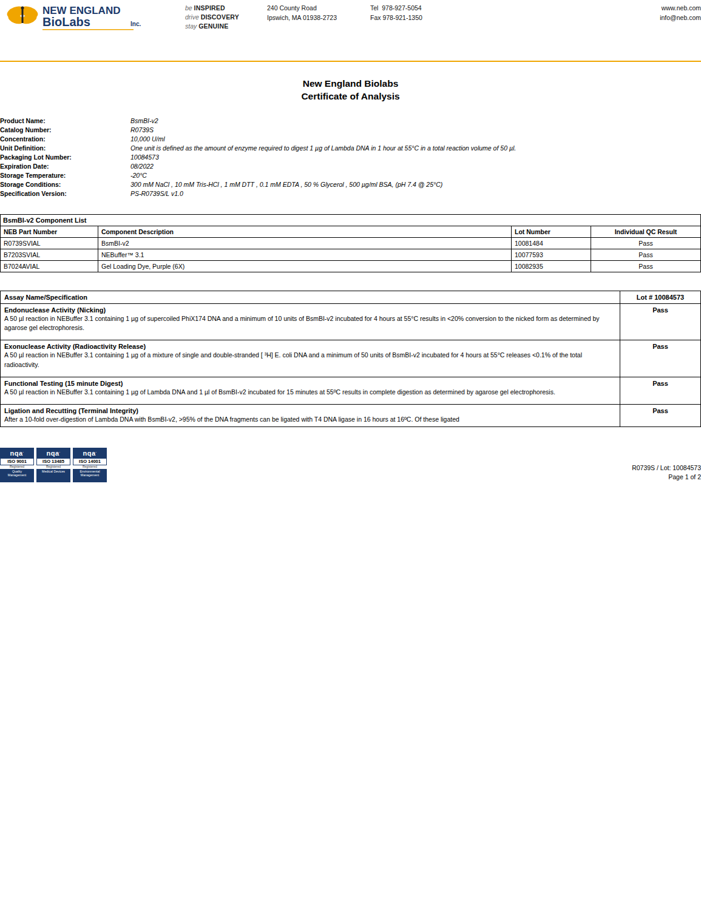be INSPIRED
drive DISCOVERY
stay GENUINE
240 County Road
Ipswich, MA 01938-2723
Tel 978-927-5054
Fax 978-921-1350
www.neb.com
info@neb.com
New England Biolabs
Certificate of Analysis
| Product Name: | BsmBI-v2 |
| Catalog Number: | R0739S |
| Concentration: | 10,000 U/ml |
| Unit Definition: | One unit is defined as the amount of enzyme required to digest 1 µg of Lambda DNA in 1 hour at 55°C in a total reaction volume of 50 µl. |
| Packaging Lot Number: | 10084573 |
| Expiration Date: | 08/2022 |
| Storage Temperature: | -20°C |
| Storage Conditions: | 300 mM NaCl , 10 mM Tris-HCl , 1 mM DTT , 0.1 mM EDTA , 50 % Glycerol , 500 µg/ml BSA, (pH 7.4 @ 25°C) |
| Specification Version: | PS-R0739S/L v1.0 |
BsmBI-v2 Component List
| NEB Part Number | Component Description | Lot Number | Individual QC Result |
| --- | --- | --- | --- |
| R0739SVIAL | BsmBI-v2 | 10081484 | Pass |
| B7203SVIAL | NEBuffer™ 3.1 | 10077593 | Pass |
| B7024AVIAL | Gel Loading Dye, Purple (6X) | 10082935 | Pass |
| Assay Name/Specification | Lot # 10084573 |
| --- | --- |
| Endonuclease Activity (Nicking) A 50 µl reaction in NEBuffer 3.1 containing 1 µg of supercoiled PhiX174 DNA and a minimum of 10 units of BsmBI-v2 incubated for 4 hours at 55°C results in <20% conversion to the nicked form as determined by agarose gel electrophoresis. | Pass |
| Exonuclease Activity (Radioactivity Release) A 50 µl reaction in NEBuffer 3.1 containing 1 µg of a mixture of single and double-stranded [ ³H] E. coli DNA and a minimum of 50 units of BsmBI-v2 incubated for 4 hours at 55°C releases <0.1% of the total radioactivity. | Pass |
| Functional Testing (15 minute Digest) A 50 µl reaction in NEBuffer 3.1 containing 1 µg of Lambda DNA and 1 µl of BsmBI-v2 incubated for 15 minutes at 55ºC results in complete digestion as determined by agarose gel electrophoresis. | Pass |
| Ligation and Recutting (Terminal Integrity) After a 10-fold over-digestion of Lambda DNA with BsmBI-v2, >95% of the DNA fragments can be ligated with T4 DNA ligase in 16 hours at 16ºC. Of these ligated | Pass |
nqa.
ISO 9001
Registered
Quality
Management
nqa.
ISO 13485
Registered
Medical Devices
nqa.
ISO 14001
Registered
Environmental
Management
R0739S / Lot: 10084573
Page 1 of 2